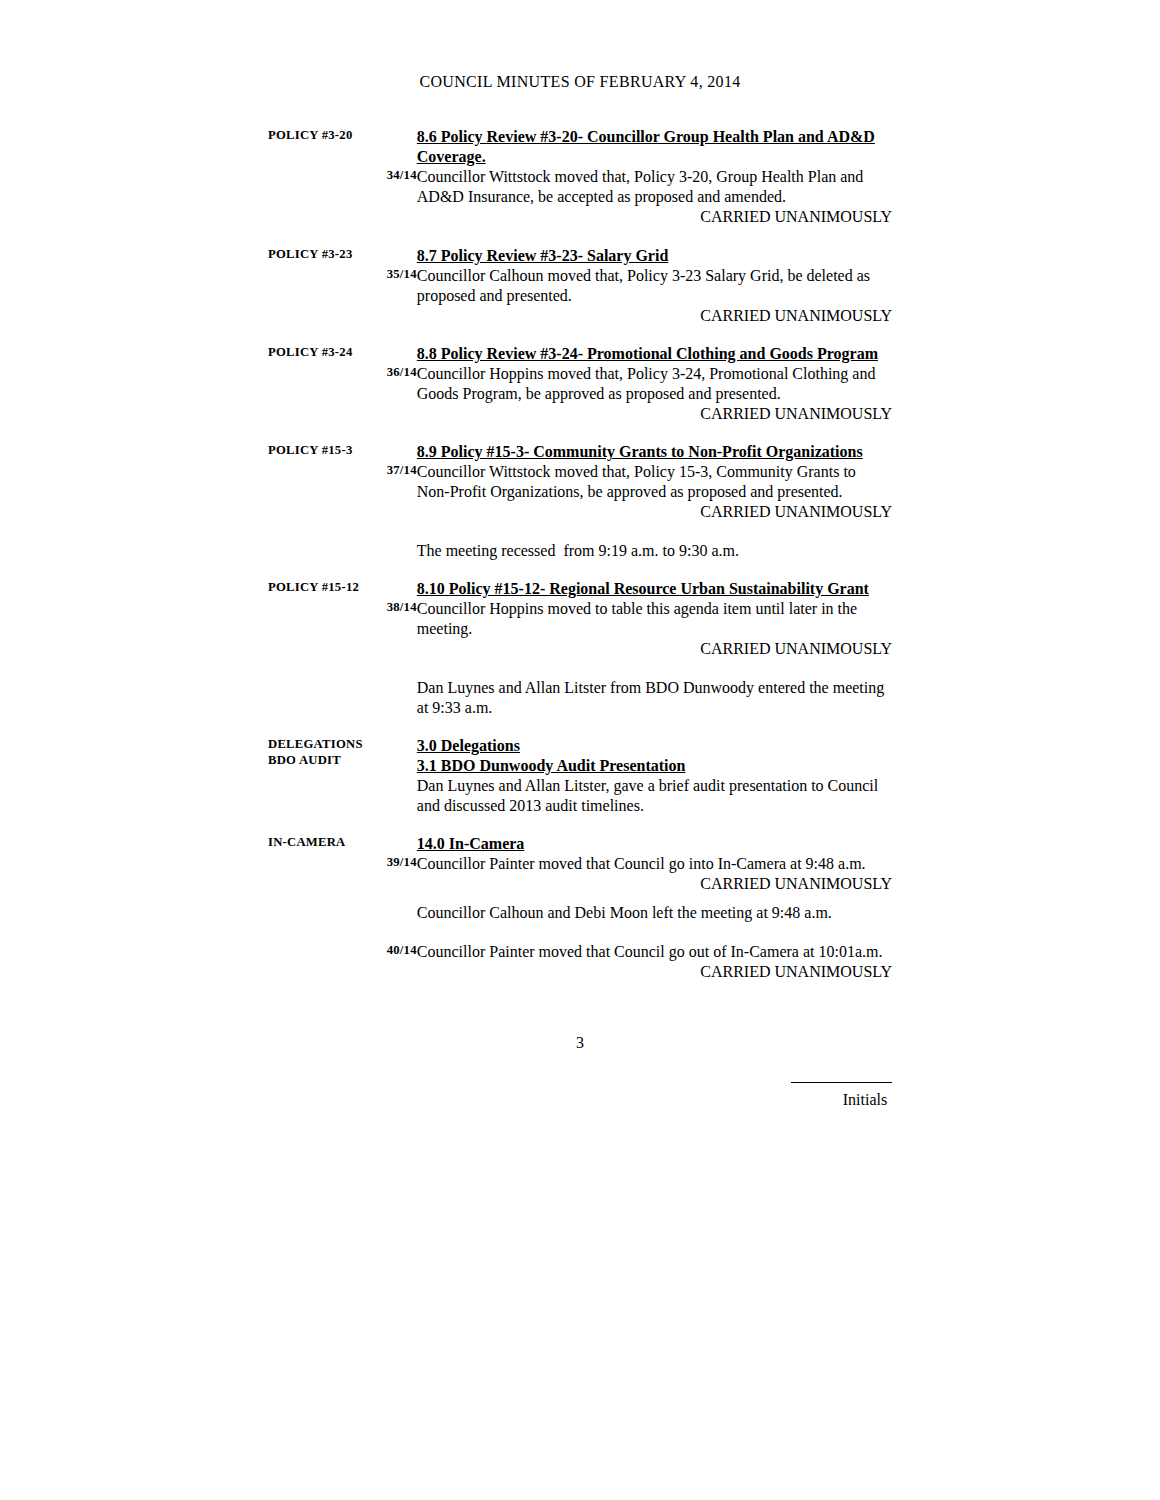COUNCIL MINUTES OF FEBRUARY 4, 2014
| POLICY #3-20 | 8.6 Policy Review #3-20- Councillor Group Health Plan and AD&D Coverage. |
| 34/14 | Councillor Wittstock moved that, Policy 3-20, Group Health Plan and AD&D Insurance, be accepted as proposed and amended. CARRIED UNANIMOUSLY |
| POLICY #3-23 | 8.7 Policy Review #3-23- Salary Grid |
| 35/14 | Councillor Calhoun moved that, Policy 3-23 Salary Grid, be deleted as proposed and presented. CARRIED UNANIMOUSLY |
| POLICY #3-24 | 8.8 Policy Review #3-24- Promotional Clothing and Goods Program |
| 36/14 | Councillor Hoppins moved that, Policy 3-24, Promotional Clothing and Goods Program, be approved as proposed and presented. CARRIED UNANIMOUSLY |
| POLICY #15-3 | 8.9 Policy #15-3- Community Grants to Non-Profit Organizations |
| 37/14 | Councillor Wittstock moved that, Policy 15-3, Community Grants to Non-Profit Organizations, be approved as proposed and presented. CARRIED UNANIMOUSLY |
| | The meeting recessed from 9:19 a.m. to 9:30 a.m. |
| POLICY #15-12 | 8.10 Policy #15-12- Regional Resource Urban Sustainability Grant |
| 38/14 | Councillor Hoppins moved to table this agenda item until later in the meeting. CARRIED UNANIMOUSLY |
| | Dan Luynes and Allan Litster from BDO Dunwoody entered the meeting at 9:33 a.m. |
| DELEGATIONS BDO AUDIT | 3.0 Delegations 3.1 BDO Dunwoody Audit Presentation Dan Luynes and Allan Litster, gave a brief audit presentation to Council and discussed 2013 audit timelines. |
| IN-CAMERA | 14.0 In-Camera |
| 39/14 | Councillor Painter moved that Council go into In-Camera at 9:48 a.m. CARRIED UNANIMOUSLY |
| | Councillor Calhoun and Debi Moon left the meeting at 9:48 a.m. |
| 40/14 | Councillor Painter moved that Council go out of In-Camera at 10:01a.m. CARRIED UNANIMOUSLY |
3
Initials